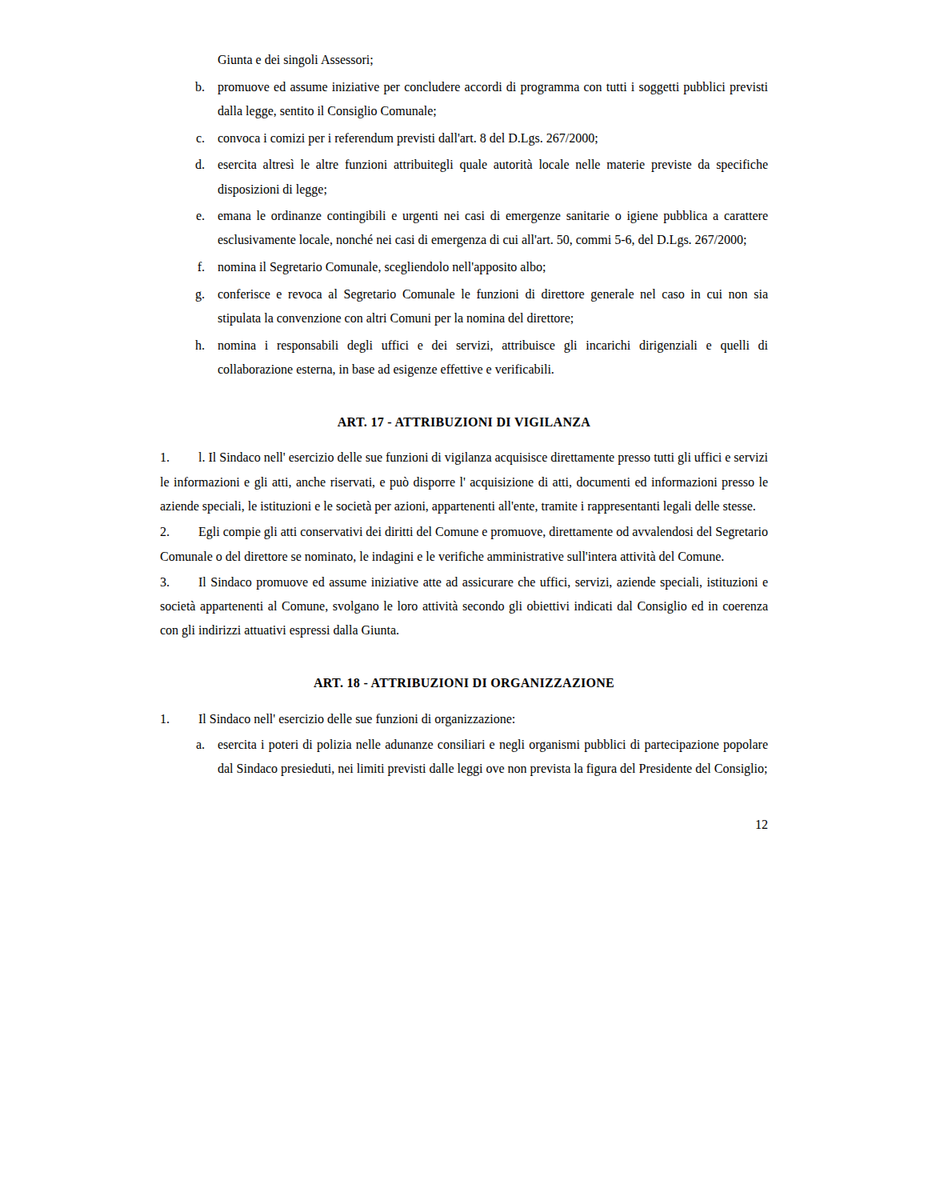Giunta e dei singoli Assessori;
promuove ed assume iniziative per concludere accordi di programma con tutti i soggetti pubblici previsti dalla legge, sentito il Consiglio Comunale;
convoca i comizi per i referendum previsti dall'art. 8 del D.Lgs. 267/2000;
esercita altresì le altre funzioni attribuitegli quale autorità locale nelle materie previste da specifiche disposizioni di legge;
emana le ordinanze contingibili e urgenti nei casi di emergenze sanitarie o igiene pubblica a carattere esclusivamente locale, nonché nei casi di emergenza di cui all'art. 50, commi 5-6, del D.Lgs. 267/2000;
nomina il Segretario Comunale, scegliendolo nell'apposito albo;
conferisce e revoca al Segretario Comunale le funzioni di direttore generale nel caso in cui non sia stipulata la convenzione con altri Comuni per la nomina del direttore;
nomina i responsabili degli uffici e dei servizi, attribuisce gli incarichi dirigenziali e quelli di collaborazione esterna, in base ad esigenze effettive e verificabili.
ART. 17 - ATTRIBUZIONI DI VIGILANZA
1. l. Il Sindaco nell' esercizio delle sue funzioni di vigilanza acquisisce direttamente presso tutti gli uffici e servizi le informazioni e gli atti, anche riservati, e può disporre l' acquisizione di atti, documenti ed informazioni presso le aziende speciali, le istituzioni e le società per azioni, appartenenti all'ente, tramite i rappresentanti legali delle stesse.
2. Egli compie gli atti conservativi dei diritti del Comune e promuove, direttamente od avvalendosi del Segretario Comunale o del direttore se nominato, le indagini e le verifiche amministrative sull'intera attività del Comune.
3. Il Sindaco promuove ed assume iniziative atte ad assicurare che uffici, servizi, aziende speciali, istituzioni e società appartenenti al Comune, svolgano le loro attività secondo gli obiettivi indicati dal Consiglio ed in coerenza con gli indirizzi attuativi espressi dalla Giunta.
ART. 18 - ATTRIBUZIONI DI ORGANIZZAZIONE
1. Il Sindaco nell' esercizio delle sue funzioni di organizzazione:
esercita i poteri di polizia nelle adunanze consiliari e negli organismi pubblici di partecipazione popolare dal Sindaco presieduti, nei limiti previsti dalle leggi ove non prevista la figura del Presidente del Consiglio;
12